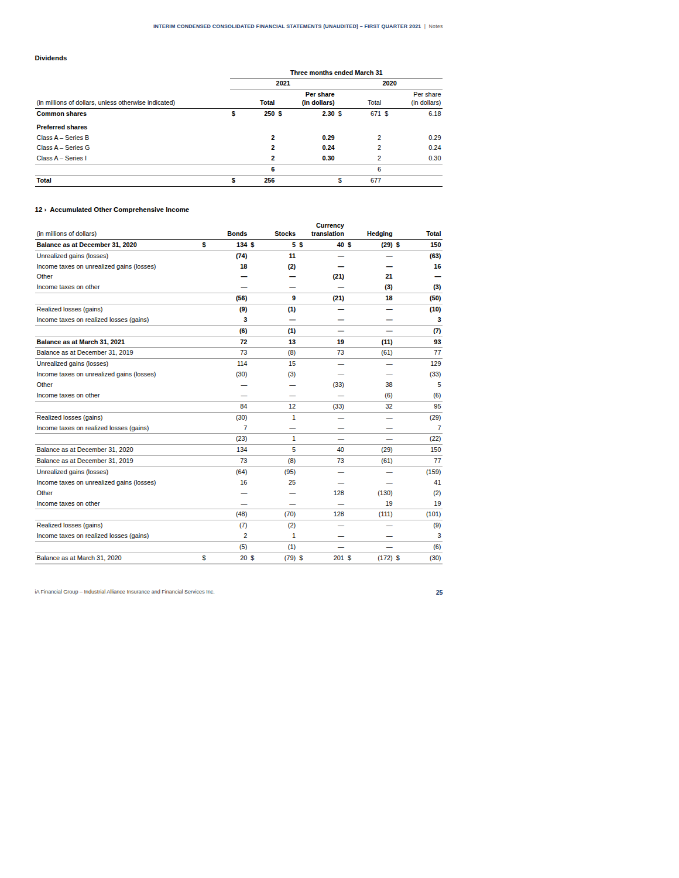INTERIM CONDENSED CONSOLIDATED FINANCIAL STATEMENTS (UNAUDITED) – FIRST QUARTER 2021 | Notes
Dividends
| | Three months ended March 31 |
| | 2021 | 2020 |
| (in millions of dollars, unless otherwise indicated) | | Total | | Per share (in dollars) | | Total | | Per share (in dollars) |
| Common shares | $ | 250 | $ | 2.30 | $ | 671 | $ | 6.18 |
| Preferred shares | |
| Class A – Series B | | 2 | | 0.29 | | 2 | | 0.29 |
| Class A – Series G | | 2 | | 0.24 | | 2 | | 0.24 |
| Class A – Series I | | 2 | | 0.30 | | 2 | | 0.30 |
| | | 6 | | | | 6 | | |
| Total | $ | 256 | | | $ | 677 | | |
12 › Accumulated Other Comprehensive Income
| (in millions of dollars) | | Bonds | | Stocks | | Currency translation | | Hedging | | Total |
| Balance as at December 31, 2020 | $ | 134 | $ | 5 | $ | 40 | $ | (29) | $ | 150 |
| Unrealized gains (losses) | | (74) | | 11 | | — | | — | | (63) |
| Income taxes on unrealized gains (losses) | | 18 | | (2) | | — | | — | | 16 |
| Other | | — | | — | | (21) | | 21 | | — |
| Income taxes on other | | — | | — | | — | | (3) | | (3) |
| | | (56) | | 9 | | (21) | | 18 | | (50) |
| Realized losses (gains) | | (9) | | (1) | | — | | — | | (10) |
| Income taxes on realized losses (gains) | | 3 | | — | | — | | — | | 3 |
| | | (6) | | (1) | | — | | — | | (7) |
| Balance as at March 31, 2021 | | 72 | | 13 | | 19 | | (11) | | 93 |
| Balance as at December 31, 2019 | | 73 | | (8) | | 73 | | (61) | | 77 |
| Unrealized gains (losses) | | 114 | | 15 | | — | | — | | 129 |
| Income taxes on unrealized gains (losses) | | (30) | | (3) | | — | | — | | (33) |
| Other | | — | | — | | (33) | | 38 | | 5 |
| Income taxes on other | | — | | — | | — | | (6) | | (6) |
| | | 84 | | 12 | | (33) | | 32 | | 95 |
| Realized losses (gains) | | (30) | | 1 | | — | | — | | (29) |
| Income taxes on realized losses (gains) | | 7 | | — | | — | | — | | 7 |
| | | (23) | | 1 | | — | | — | | (22) |
| Balance as at December 31, 2020 | | 134 | | 5 | | 40 | | (29) | | 150 |
| Balance as at December 31, 2019 | | 73 | | (8) | | 73 | | (61) | | 77 |
| Unrealized gains (losses) | | (64) | | (95) | | — | | — | | (159) |
| Income taxes on unrealized gains (losses) | | 16 | | 25 | | — | | — | | 41 |
| Other | | — | | — | | 128 | | (130) | | (2) |
| Income taxes on other | | — | | — | | — | | 19 | | 19 |
| | | (48) | | (70) | | 128 | | (111) | | (101) |
| Realized losses (gains) | | (7) | | (2) | | — | | — | | (9) |
| Income taxes on realized losses (gains) | | 2 | | 1 | | — | | — | | 3 |
| | | (5) | | (1) | | — | | — | | (6) |
| Balance as at March 31, 2020 | $ | 20 | $ | (79) | $ | 201 | $ | (172) | $ | (30) |
25 iA Financial Group – Industrial Alliance Insurance and Financial Services Inc.